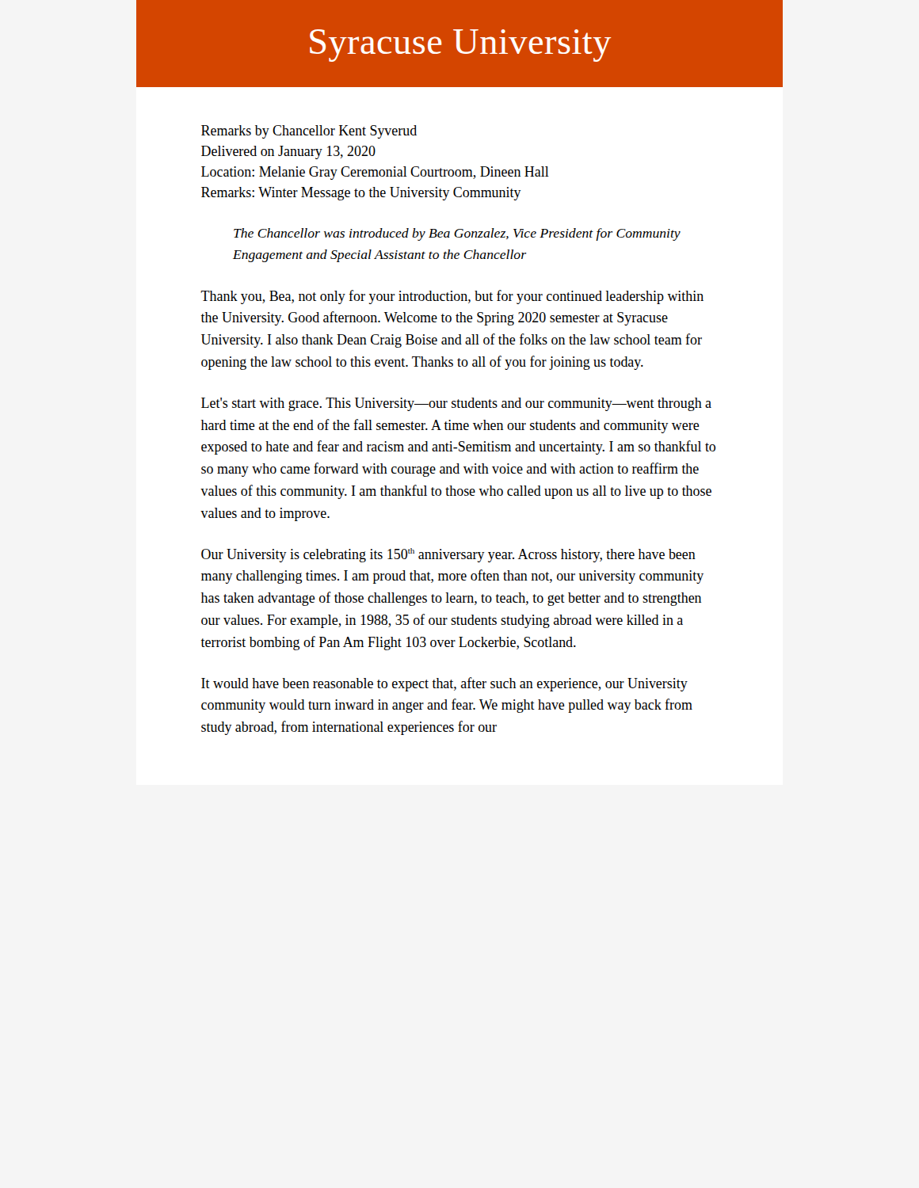Syracuse University
Remarks by Chancellor Kent Syverud Delivered on January 13, 2020 Location: Melanie Gray Ceremonial Courtroom, Dineen Hall Remarks: Winter Message to the University Community
The Chancellor was introduced by Bea Gonzalez, Vice President for Community Engagement and Special Assistant to the Chancellor
Thank you, Bea, not only for your introduction, but for your continued leadership within the University. Good afternoon. Welcome to the Spring 2020 semester at Syracuse University. I also thank Dean Craig Boise and all of the folks on the law school team for opening the law school to this event. Thanks to all of you for joining us today.
Let's start with grace. This University—our students and our community—went through a hard time at the end of the fall semester. A time when our students and community were exposed to hate and fear and racism and anti-Semitism and uncertainty. I am so thankful to so many who came forward with courage and with voice and with action to reaffirm the values of this community. I am thankful to those who called upon us all to live up to those values and to improve.
Our University is celebrating its 150th anniversary year. Across history, there have been many challenging times. I am proud that, more often than not, our university community has taken advantage of those challenges to learn, to teach, to get better and to strengthen our values. For example, in 1988, 35 of our students studying abroad were killed in a terrorist bombing of Pan Am Flight 103 over Lockerbie, Scotland.
It would have been reasonable to expect that, after such an experience, our University community would turn inward in anger and fear. We might have pulled way back from study abroad, from international experiences for our